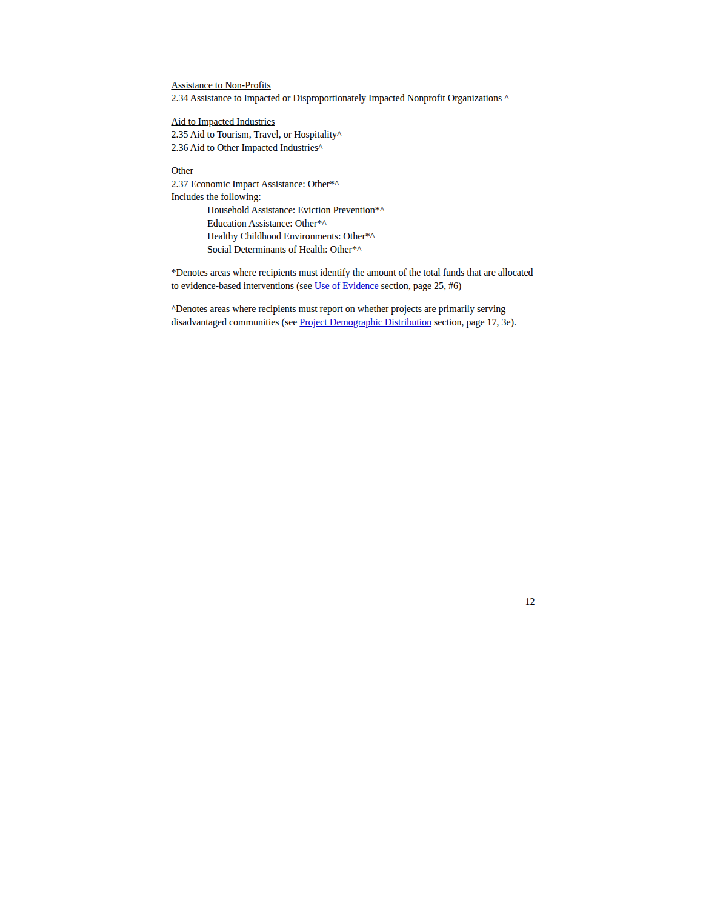Assistance to Non-Profits
2.34 Assistance to Impacted or Disproportionately Impacted Nonprofit Organizations ^
Aid to Impacted Industries
2.35 Aid to Tourism, Travel, or Hospitality^
2.36 Aid to Other Impacted Industries^
Other
2.37 Economic Impact Assistance: Other*^
Includes the following:
Household Assistance: Eviction Prevention*^
Education Assistance: Other*^
Healthy Childhood Environments: Other*^
Social Determinants of Health: Other*^
*Denotes areas where recipients must identify the amount of the total funds that are allocated to evidence-based interventions (see Use of Evidence section, page 25, #6)
^Denotes areas where recipients must report on whether projects are primarily serving disadvantaged communities (see Project Demographic Distribution section, page 17, 3e).
12